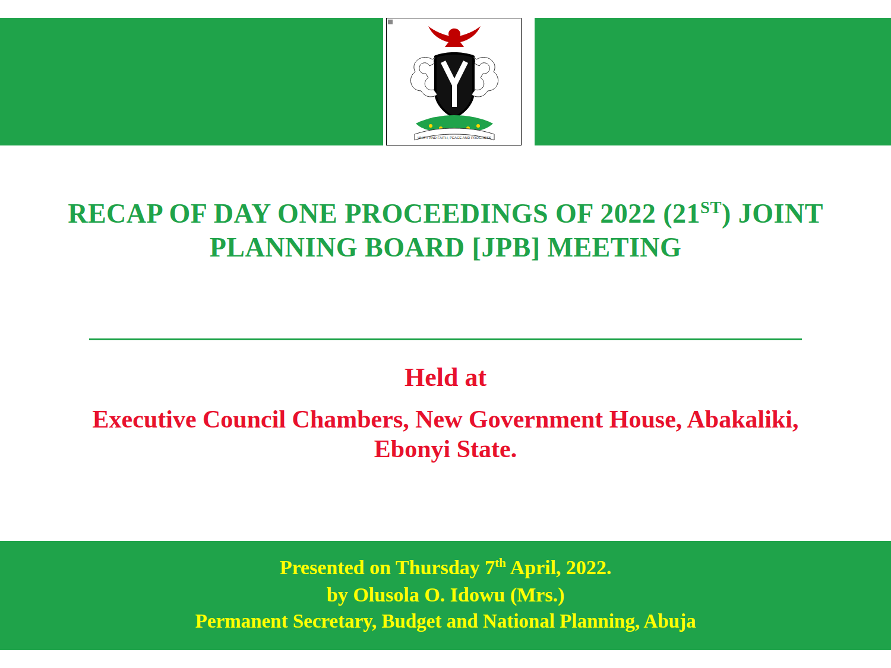UNITY AND FAITH, PEACE AND PROGRESS
RECAP OF DAY ONE PROCEEDINGS OF 2022 (21ST) JOINT PLANNING BOARD [JPB] MEETING
Held at
Executive Council Chambers, New Government House, Abakaliki, Ebonyi State.
Presented on Thursday 7th April, 2022.
by Olusola O. Idowu (Mrs.)
Permanent Secretary, Budget and National Planning, Abuja